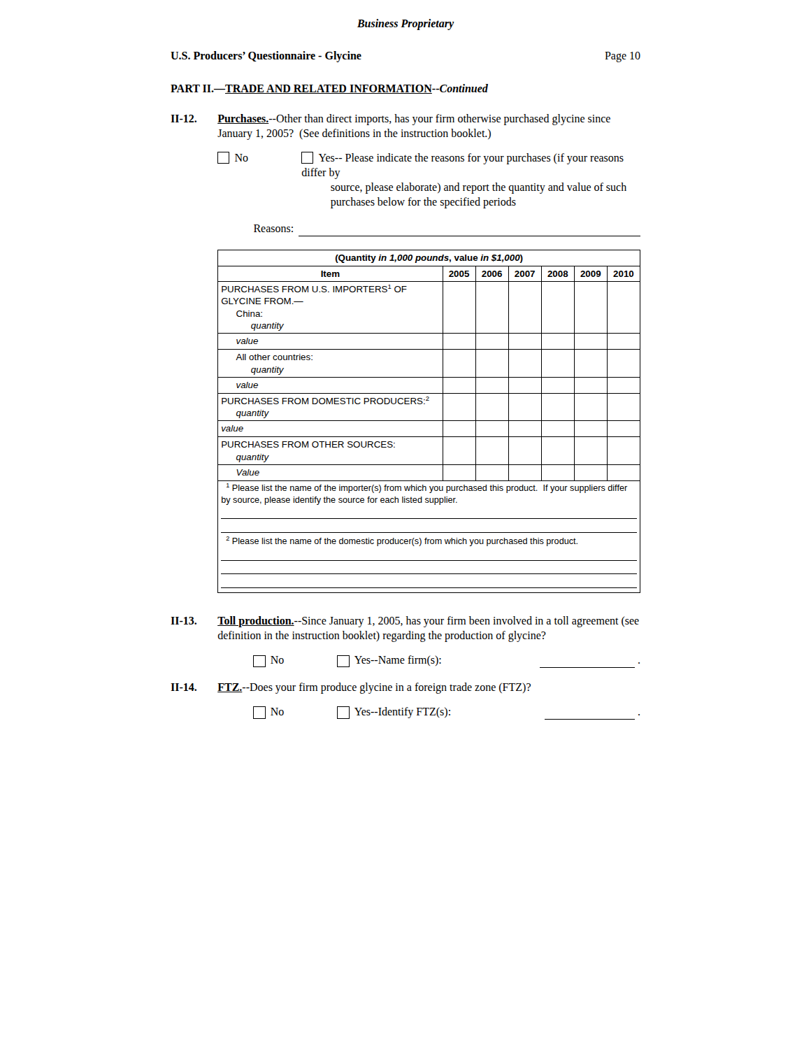Business Proprietary
U.S. Producers’ Questionnaire - Glycine Page 10
PART II.—TRADE AND RELATED INFORMATION--Continued
II-12.
Purchases.--Other than direct imports, has your firm otherwise purchased glycine since January 1, 2005? (See definitions in the instruction booklet.)
No
Yes-- Please indicate the reasons for your purchases (if your reasons differ by source, please elaborate) and report the quantity and value of such purchases below for the specified periods
Reasons:
| (Quantity in 1,000 pounds , value in $1,000 ) |
| Item | 2005 | 2006 | 2007 | 2008 | 2009 | 2010 |
| PURCHASES FROM U.S. IMPORTERS 1 OF GLYCINE FROM.— China: quantity | | | | | | |
| value | | | | | | |
| All other countries: quantity | | | | | | |
| value | | | | | | |
| PURCHASES FROM DOMESTIC PRODUCERS: 2 quantity | | | | | | |
| value | | | | | | |
| PURCHASES FROM OTHER SOURCES: quantity | | | | | | |
| Value | | | | | | |
| 1 Please list the name of the importer(s) from which you purchased this product. If your suppliers differ by source, please identify the source for each listed supplier. 2 Please list the name of the domestic producer(s) from which you purchased this product. |
II-13.
Toll production.--Since January 1, 2005, has your firm been involved in a toll agreement (see definition in the instruction booklet) regarding the production of glycine?
No Yes--Name firm(s): .
II-14.
FTZ.--Does your firm produce glycine in a foreign trade zone (FTZ)?
No Yes--Identify FTZ(s): .